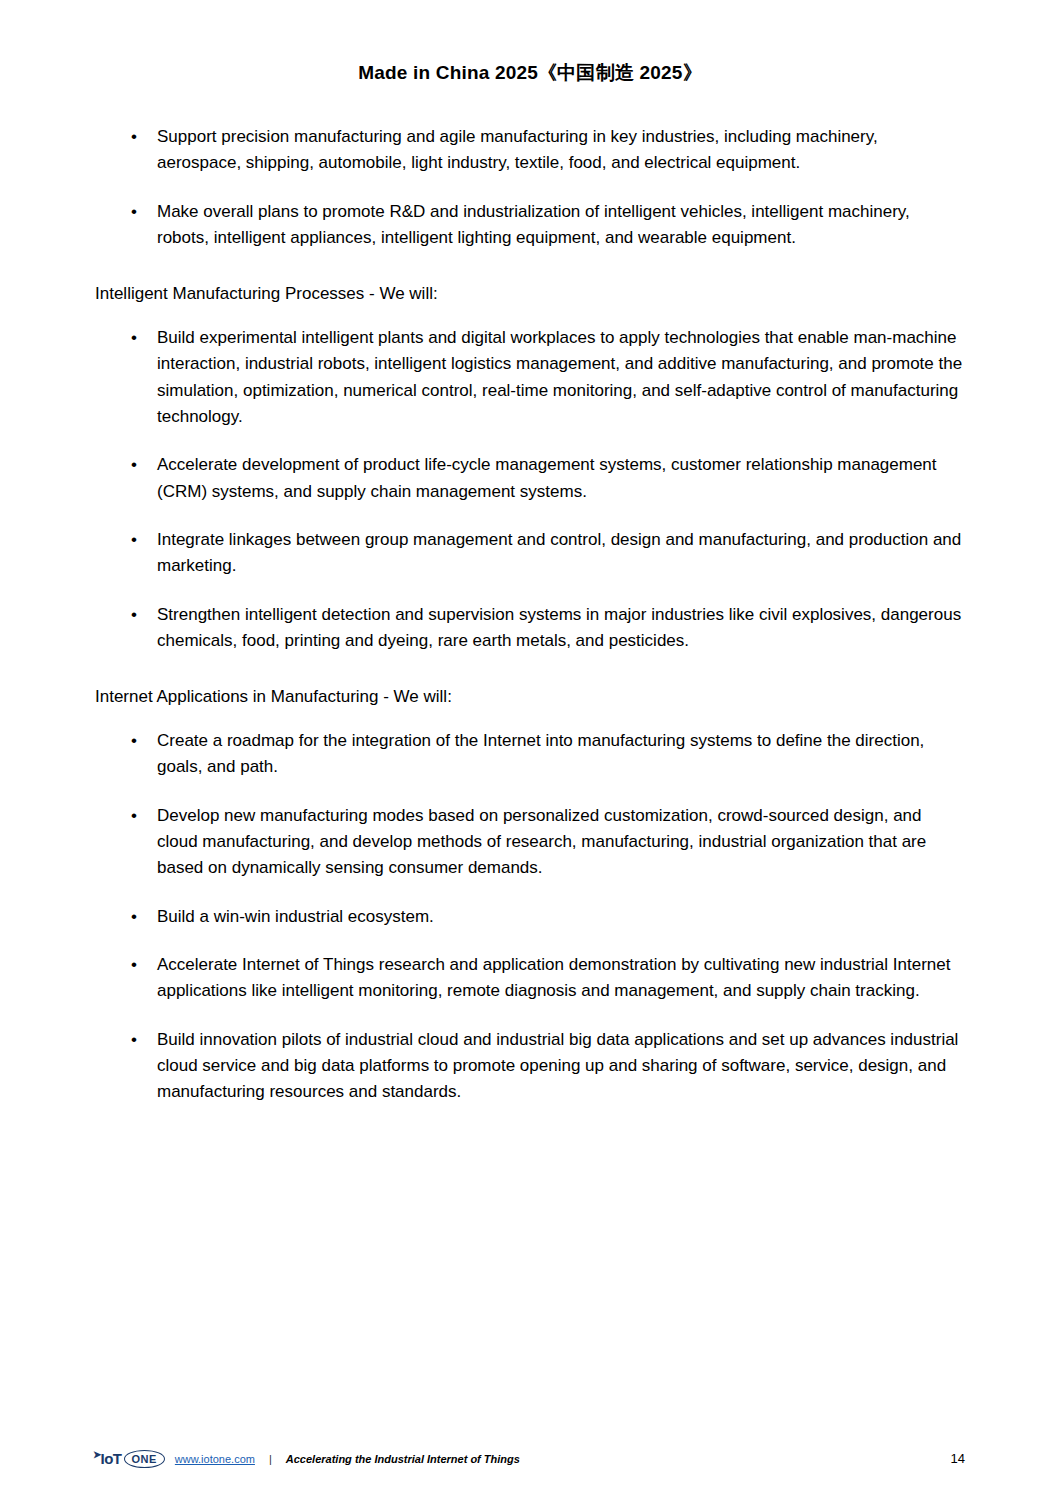Made in China 2025《中国制造 2025》
Support precision manufacturing and agile manufacturing in key industries, including machinery, aerospace, shipping, automobile, light industry, textile, food, and electrical equipment.
Make overall plans to promote R&D and industrialization of intelligent vehicles, intelligent machinery, robots, intelligent appliances, intelligent lighting equipment, and wearable equipment.
Intelligent Manufacturing Processes - We will:
Build experimental intelligent plants and digital workplaces to apply technologies that enable man-machine interaction, industrial robots, intelligent logistics management, and additive manufacturing, and promote the simulation, optimization, numerical control, real-time monitoring, and self-adaptive control of manufacturing technology.
Accelerate development of product life-cycle management systems, customer relationship management (CRM) systems, and supply chain management systems.
Integrate linkages between group management and control, design and manufacturing, and production and marketing.
Strengthen intelligent detection and supervision systems in major industries like civil explosives, dangerous chemicals, food, printing and dyeing, rare earth metals, and pesticides.
Internet Applications in Manufacturing - We will:
Create a roadmap for the integration of the Internet into manufacturing systems to define the direction, goals, and path.
Develop new manufacturing modes based on personalized customization, crowd-sourced design, and cloud manufacturing, and develop methods of research, manufacturing, industrial organization that are based on dynamically sensing consumer demands.
Build a win-win industrial ecosystem.
Accelerate Internet of Things research and application demonstration by cultivating new industrial Internet applications like intelligent monitoring, remote diagnosis and management, and supply chain tracking.
Build innovation pilots of industrial cloud and industrial big data applications and set up advances industrial cloud service and big data platforms to promote opening up and sharing of software, service, design, and manufacturing resources and standards.
➤IoT ONE www.iotone.com | Accelerating the Industrial Internet of Things
14